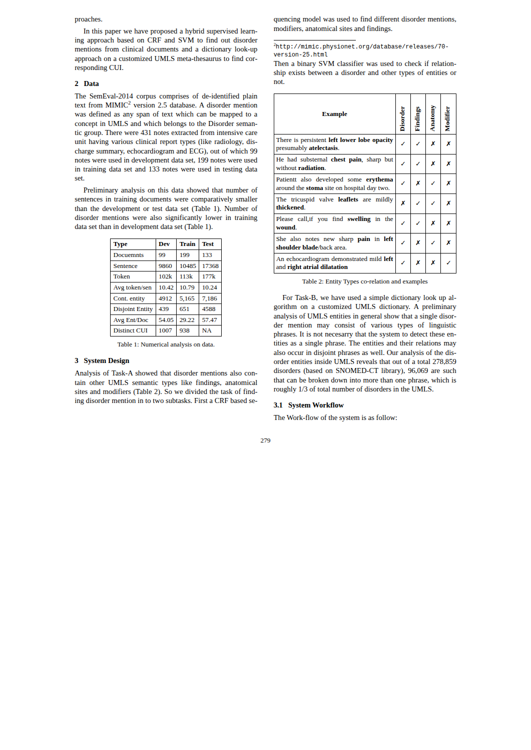proaches.
In this paper we have proposed a hybrid supervised learning approach based on CRF and SVM to find out disorder mentions from clinical documents and a dictionary look-up approach on a customized UMLS meta-thesaurus to find corresponding CUI.
2 Data
The SemEval-2014 corpus comprises of de-identified plain text from MIMIC2 version 2.5 database. A disorder mention was defined as any span of text which can be mapped to a concept in UMLS and which belongs to the Disorder semantic group. There were 431 notes extracted from intensive care unit having various clinical report types (like radiology, discharge summary, echocardiogram and ECG), out of which 99 notes were used in development data set, 199 notes were used in training data set and 133 notes were used in testing data set.
Preliminary analysis on this data showed that number of sentences in training documents were comparatively smaller than the development or test data set (Table 1). Number of disorder mentions were also significantly lower in training data set than in development data set (Table 1).
| Type | Dev | Train | Test |
| --- | --- | --- | --- |
| Docuemnts | 99 | 199 | 133 |
| Sentence | 9860 | 10485 | 17368 |
| Token | 102k | 113k | 177k |
| Avg token/sen | 10.42 | 10.79 | 10.24 |
| Cont. entity | 4912 | 5,165 | 7,186 |
| Disjoint Entity | 439 | 651 | 4588 |
| Avg Ent/Doc | 54.05 | 29.22 | 57.47 |
| Distinct CUI | 1007 | 938 | NA |
Table 1: Numerical analysis on data.
3 System Design
Analysis of Task-A showed that disorder mentions also contain other UMLS semantic types like findings, anatomical sites and modifiers (Table 2). So we divided the task of finding disorder mention in to two subtasks. First a CRF based sequencing model was used to find different disorder mentions, modifiers, anatomical sites and findings.
2http://mimic.physionet.org/database/releases/70-version-25.html
Then a binary SVM classifier was used to check if relationship exists between a disorder and other types of entities or not.
| Example | Disorder | Findings | Anatomy | Modifier |
| --- | --- | --- | --- | --- |
| There is persistent left lower lobe opacity presumably atelectasis . | ✓ | ✓ | ✗ | ✗ |
| He had substernal chest pain , sharp but without radiation . | ✓ | ✓ | ✗ | ✗ |
| Patientt also developed some erythema around the stoma site on hospital day two. | ✓ | ✗ | ✓ | ✗ |
| The tricuspid valve leaflets are mildly thickened . | ✗ | ✓ | ✓ | ✗ |
| Please call,if you find swelling in the wound . | ✓ | ✓ | ✗ | ✗ |
| She also notes new sharp pain in left shoulder blade /back area. | ✓ | ✗ | ✓ | ✗ |
| An echocardiogram demonstrated mild left and right atrial dilatation | ✓ | ✗ | ✗ | ✓ |
Table 2: Entity Types co-relation and examples
For Task-B, we have used a simple dictionary look up algorithm on a customized UMLS dictionary. A preliminary analysis of UMLS entities in general show that a single disorder mention may consist of various types of linguistic phrases. It is not necesarry that the system to detect these entities as a single phrase. The entities and their relations may also occur in disjoint phrases as well. Our analysis of the disorder entities inside UMLS reveals that out of a total 278,859 disorders (based on SNOMED-CT library), 96,069 are such that can be broken down into more than one phrase, which is roughly 1/3 of total number of disorders in the UMLS.
3.1 System Workflow
The Work-flow of the system is as follow:
279